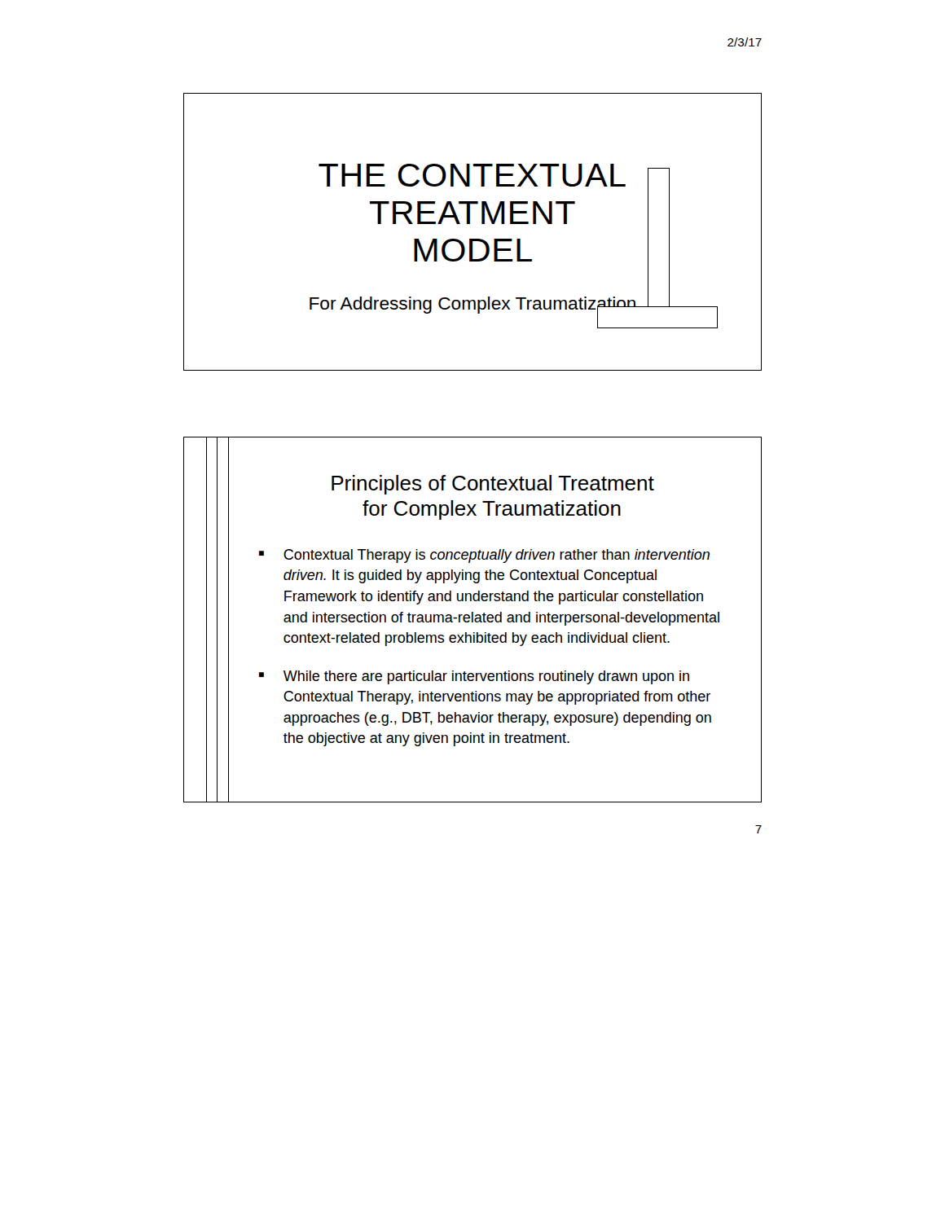2/3/17
THE CONTEXTUAL
TREATMENT
MODEL
For Addressing Complex Traumatization
Principles of Contextual Treatment
for Complex Traumatization
Contextual Therapy is conceptually driven rather than intervention driven. It is guided by applying the Contextual Conceptual Framework to identify and understand the particular constellation and intersection of trauma-related and interpersonal-developmental context-related problems exhibited by each individual client.
While there are particular interventions routinely drawn upon in Contextual Therapy, interventions may be appropriated from other approaches (e.g., DBT, behavior therapy, exposure) depending on the objective at any given point in treatment.
7